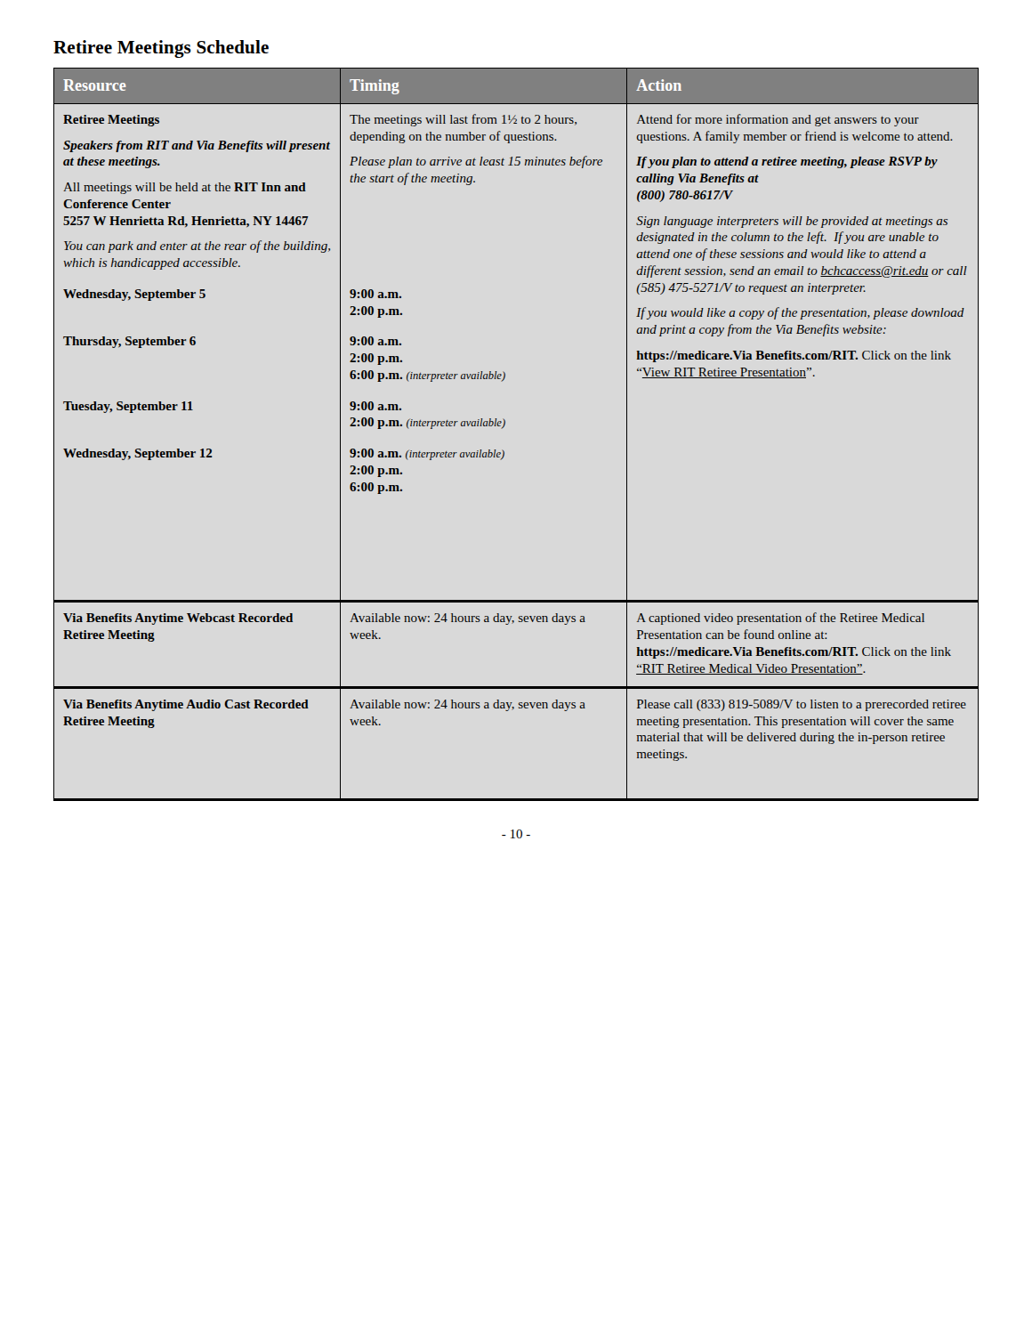Retiree Meetings Schedule
| Resource | Timing | Action |
| --- | --- | --- |
| Retiree Meetings Speakers from RIT and Via Benefits will present at these meetings. All meetings will be held at the RIT Inn and Conference Center 5257 W Henrietta Rd, Henrietta, NY 14467 You can park and enter at the rear of the building, which is handicapped accessible. | The meetings will last from 1½ to 2 hours, depending on the number of questions. Please plan to arrive at least 15 minutes before the start of the meeting. | Attend for more information and get answers to your questions. A family member or friend is welcome to attend. If you plan to attend a retiree meeting, please RSVP by calling Via Benefits at (800) 780-8617/V Sign language interpreters will be provided at meetings as designated in the column to the left. If you are unable to attend one of these sessions and would like to attend a different session, send an email to bchcaccess@rit.edu or call (585) 475-5271/V to request an interpreter. If you would like a copy of the presentation, please download and print a copy from the Via Benefits website: https://medicare.Via Benefits.com/RIT. Click on the link “ View RIT Retiree Presentation ”. |
| Wednesday, September 5 | 9:00 a.m. 2:00 p.m. |
| Thursday, September 6 | 9:00 a.m. 2:00 p.m. 6:00 p.m. (interpreter available) |
| Tuesday, September 11 | 9:00 a.m. 2:00 p.m. (interpreter available) |
| Wednesday, September 12 | 9:00 a.m. (interpreter available) 2:00 p.m. 6:00 p.m. |
| Via Benefits Anytime Webcast Recorded Retiree Meeting | Available now: 24 hours a day, seven days a week. | A captioned video presentation of the Retiree Medical Presentation can be found online at: https://medicare.Via Benefits.com/RIT. Click on the link “RIT Retiree Medical Video Presentation” . |
| Via Benefits Anytime Audio Cast Recorded Retiree Meeting | Available now: 24 hours a day, seven days a week. | Please call (833) 819-5089/V to listen to a prerecorded retiree meeting presentation. This presentation will cover the same material that will be delivered during the in-person retiree meetings. |
- 10 -